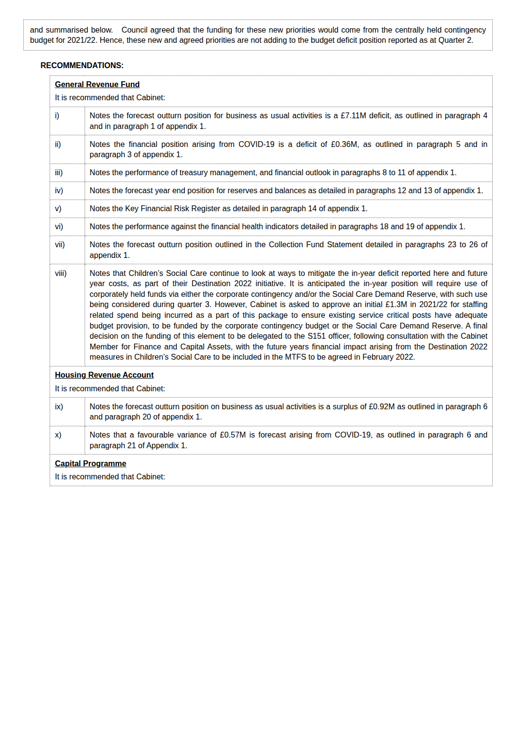and summarised below. Council agreed that the funding for these new priorities would come from the centrally held contingency budget for 2021/22. Hence, these new and agreed priorities are not adding to the budget deficit position reported as at Quarter 2.
Recommendations:
| | General Revenue Fund It is recommended that Cabinet: |
| | i) | Notes the forecast outturn position for business as usual activities is a £7.11M deficit, as outlined in paragraph 4 and in paragraph 1 of appendix 1. |
| | ii) | Notes the financial position arising from COVID-19 is a deficit of £0.36M, as outlined in paragraph 5 and in paragraph 3 of appendix 1. |
| | iii) | Notes the performance of treasury management, and financial outlook in paragraphs 8 to 11 of appendix 1. |
| | iv) | Notes the forecast year end position for reserves and balances as detailed in paragraphs 12 and 13 of appendix 1. |
| | v) | Notes the Key Financial Risk Register as detailed in paragraph 14 of appendix 1. |
| | vi) | Notes the performance against the financial health indicators detailed in paragraphs 18 and 19 of appendix 1. |
| | vii) | Notes the forecast outturn position outlined in the Collection Fund Statement detailed in paragraphs 23 to 26 of appendix 1. |
| | viii) | Notes that Children’s Social Care continue to look at ways to mitigate the in-year deficit reported here and future year costs, as part of their Destination 2022 initiative. It is anticipated the in-year position will require use of corporately held funds via either the corporate contingency and/or the Social Care Demand Reserve, with such use being considered during quarter 3. However, Cabinet is asked to approve an initial £1.3M in 2021/22 for staffing related spend being incurred as a part of this package to ensure existing service critical posts have adequate budget provision, to be funded by the corporate contingency budget or the Social Care Demand Reserve. A final decision on the funding of this element to be delegated to the S151 officer, following consultation with the Cabinet Member for Finance and Capital Assets, with the future years financial impact arising from the Destination 2022 measures in Children’s Social Care to be included in the MTFS to be agreed in February 2022. |
| | Housing Revenue Account It is recommended that Cabinet: |
| | ix) | Notes the forecast outturn position on business as usual activities is a surplus of £0.92M as outlined in paragraph 6 and paragraph 20 of appendix 1. |
| | x) | Notes that a favourable variance of £0.57M is forecast arising from COVID-19, as outlined in paragraph 6 and paragraph 21 of Appendix 1. |
| | Capital Programme It is recommended that Cabinet: |